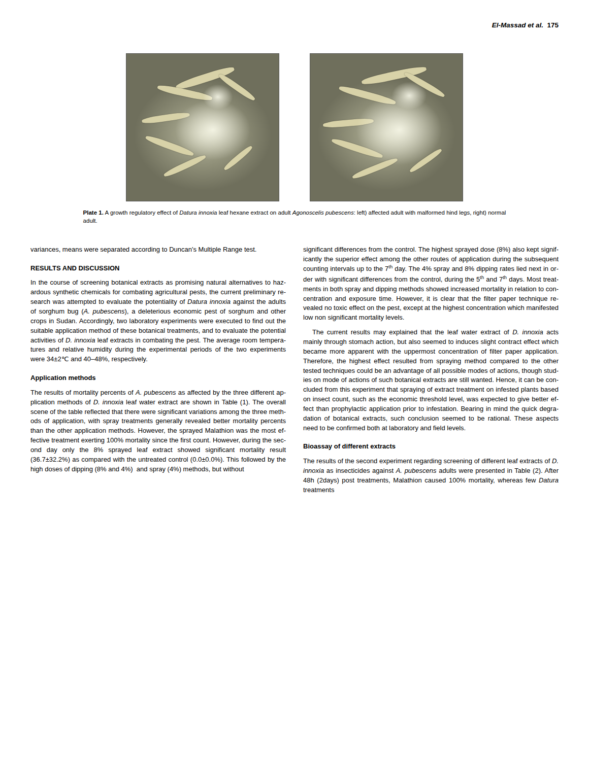El-Massad et al. 175
Plate 1. A growth regulatory effect of Datura innoxia leaf hexane extract on adult Agonoscelis pubescens: left) affected adult with malformed hind legs, right) normal adult.
variances, means were separated according to Duncan's Multiple Range test.
Results and Discussion
In the course of screening botanical extracts as promising natural alternatives to hazardous synthetic chemicals for combating agricultural pests, the current preliminary research was attempted to evaluate the potentiality of Datura innoxia against the adults of sorghum bug (A. pubescens), a deleterious economic pest of sorghum and other crops in Sudan. Accordingly, two laboratory experiments were executed to find out the suitable application method of these botanical treatments, and to evaluate the potential activities of D. innoxia leaf extracts in combating the pest. The average room temperatures and relative humidity during the experimental periods of the two experiments were 34±2℃ and 40–48%, respectively.
Application methods
The results of mortality percents of A. pubescens as affected by the three different application methods of D. innoxia leaf water extract are shown in Table (1). The overall scene of the table reflected that there were significant variations among the three methods of application, with spray treatments generally revealed better mortality percents than the other application methods. However, the sprayed Malathion was the most effective treatment exerting 100% mortality since the first count. However, during the second day only the 8% sprayed leaf extract showed significant mortality result (36.7±32.2%) as compared with the untreated control (0.0±0.0%). This followed by the high doses of dipping (8% and 4%) and spray (4%) methods, but without
significant differences from the control. The highest sprayed dose (8%) also kept significantly the superior effect among the other routes of application during the subsequent counting intervals up to the 7th day. The 4% spray and 8% dipping rates lied next in order with significant differences from the control, during the 5th and 7th days. Most treatments in both spray and dipping methods showed increased mortality in relation to concentration and exposure time. However, it is clear that the filter paper technique revealed no toxic effect on the pest, except at the highest concentration which manifested low non significant mortality levels.
The current results may explained that the leaf water extract of D. innoxia acts mainly through stomach action, but also seemed to induces slight contract effect which became more apparent with the uppermost concentration of filter paper application. Therefore, the highest effect resulted from spraying method compared to the other tested techniques could be an advantage of all possible modes of actions, though studies on mode of actions of such botanical extracts are still wanted. Hence, it can be concluded from this experiment that spraying of extract treatment on infested plants based on insect count, such as the economic threshold level, was expected to give better effect than prophylactic application prior to infestation. Bearing in mind the quick degradation of botanical extracts, such conclusion seemed to be rational. These aspects need to be confirmed both at laboratory and field levels.
Bioassay of different extracts
The results of the second experiment regarding screening of different leaf extracts of D. innoxia as insecticides against A. pubescens adults were presented in Table (2). After 48h (2days) post treatments, Malathion caused 100% mortality, whereas few Datura treatments